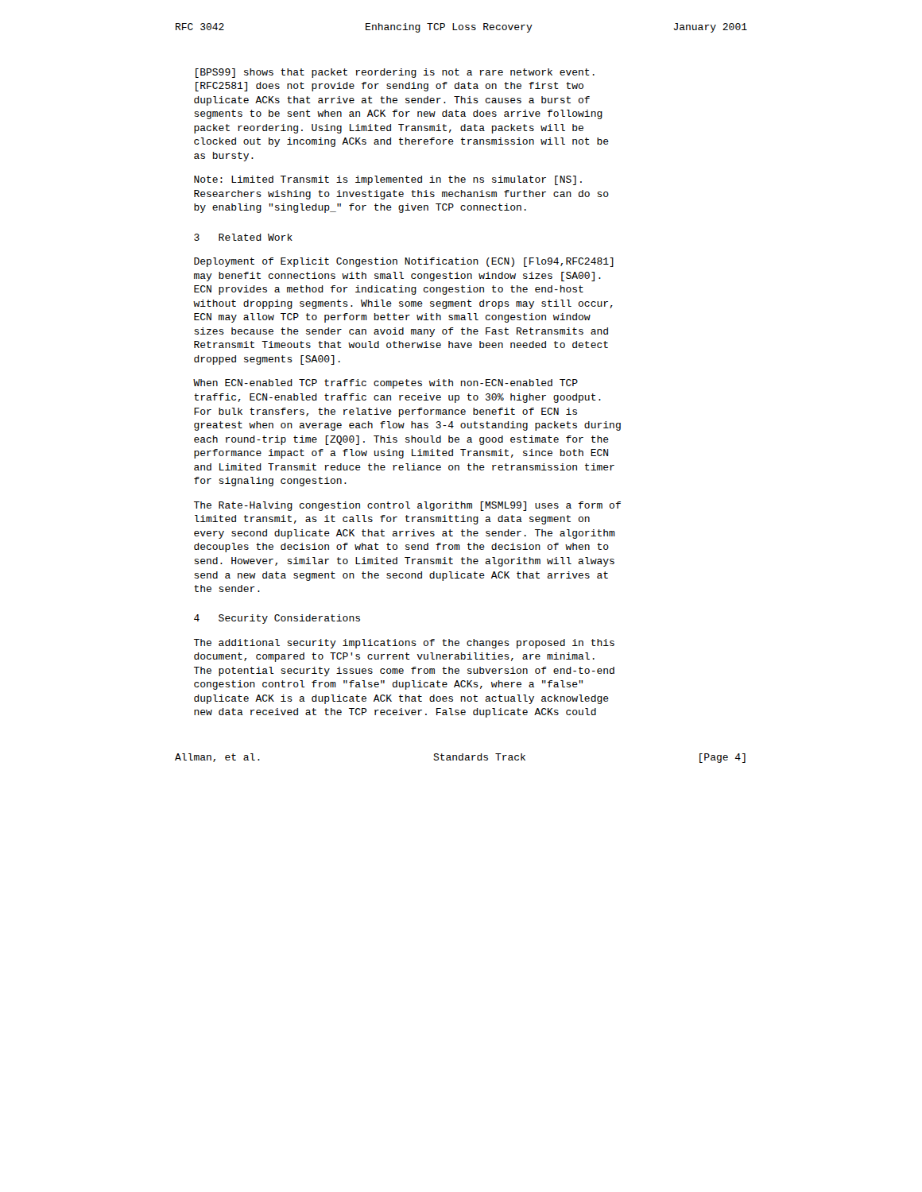RFC 3042 Enhancing TCP Loss Recovery January 2001
[BPS99] shows that packet reordering is not a rare network event.
[RFC2581] does not provide for sending of data on the first two
duplicate ACKs that arrive at the sender. This causes a burst of
segments to be sent when an ACK for new data does arrive following
packet reordering. Using Limited Transmit, data packets will be
clocked out by incoming ACKs and therefore transmission will not be
as bursty.
Note: Limited Transmit is implemented in the ns simulator [NS].
Researchers wishing to investigate this mechanism further can do so
by enabling "singledup_" for the given TCP connection.
3 Related Work
Deployment of Explicit Congestion Notification (ECN) [Flo94,RFC2481]
may benefit connections with small congestion window sizes [SA00].
ECN provides a method for indicating congestion to the end-host
without dropping segments. While some segment drops may still occur,
ECN may allow TCP to perform better with small congestion window
sizes because the sender can avoid many of the Fast Retransmits and
Retransmit Timeouts that would otherwise have been needed to detect
dropped segments [SA00].
When ECN-enabled TCP traffic competes with non-ECN-enabled TCP
traffic, ECN-enabled traffic can receive up to 30% higher goodput.
For bulk transfers, the relative performance benefit of ECN is
greatest when on average each flow has 3-4 outstanding packets during
each round-trip time [ZQ00]. This should be a good estimate for the
performance impact of a flow using Limited Transmit, since both ECN
and Limited Transmit reduce the reliance on the retransmission timer
for signaling congestion.
The Rate-Halving congestion control algorithm [MSML99] uses a form of
limited transmit, as it calls for transmitting a data segment on
every second duplicate ACK that arrives at the sender. The algorithm
decouples the decision of what to send from the decision of when to
send. However, similar to Limited Transmit the algorithm will always
send a new data segment on the second duplicate ACK that arrives at
the sender.
4 Security Considerations
The additional security implications of the changes proposed in this
document, compared to TCP's current vulnerabilities, are minimal.
The potential security issues come from the subversion of end-to-end
congestion control from "false" duplicate ACKs, where a "false"
duplicate ACK is a duplicate ACK that does not actually acknowledge
new data received at the TCP receiver. False duplicate ACKs could
Allman, et al. Standards Track [Page 4]